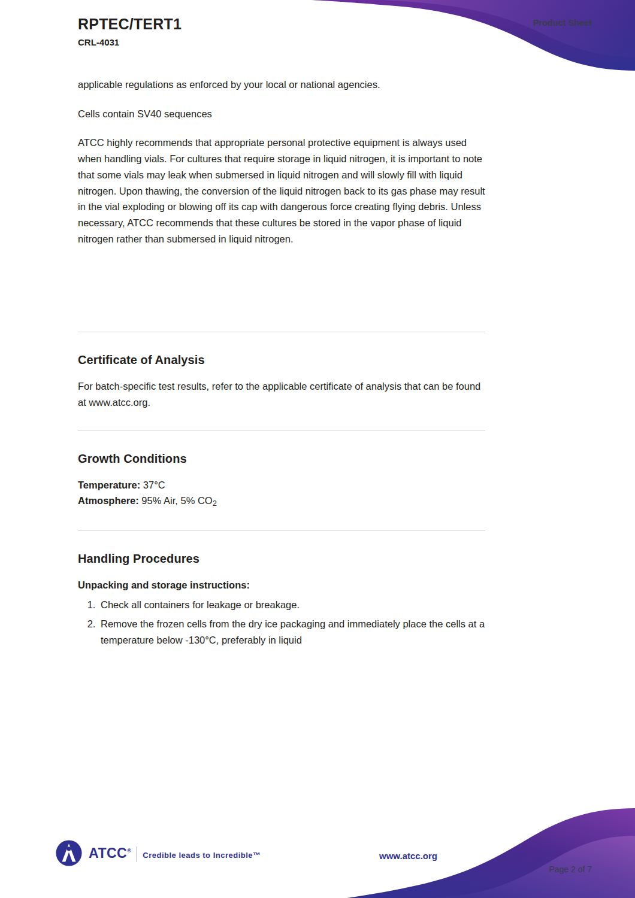RPTEC/TERT1
CRL-4031
Product Sheet
applicable regulations as enforced by your local or national agencies.
Cells contain SV40 sequences
ATCC highly recommends that appropriate personal protective equipment is always used when handling vials. For cultures that require storage in liquid nitrogen, it is important to note that some vials may leak when submersed in liquid nitrogen and will slowly fill with liquid nitrogen. Upon thawing, the conversion of the liquid nitrogen back to its gas phase may result in the vial exploding or blowing off its cap with dangerous force creating flying debris. Unless necessary, ATCC recommends that these cultures be stored in the vapor phase of liquid nitrogen rather than submersed in liquid nitrogen.
Certificate of Analysis
For batch-specific test results, refer to the applicable certificate of analysis that can be found at www.atcc.org.
Growth Conditions
Temperature: 37°C
Atmosphere: 95% Air, 5% CO2
Handling Procedures
Unpacking and storage instructions:
Check all containers for leakage or breakage.
Remove the frozen cells from the dry ice packaging and immediately place the cells at a temperature below -130°C, preferably in liquid
ATCC® Credible leads to Incredible™
www.atcc.org
Page 2 of 7